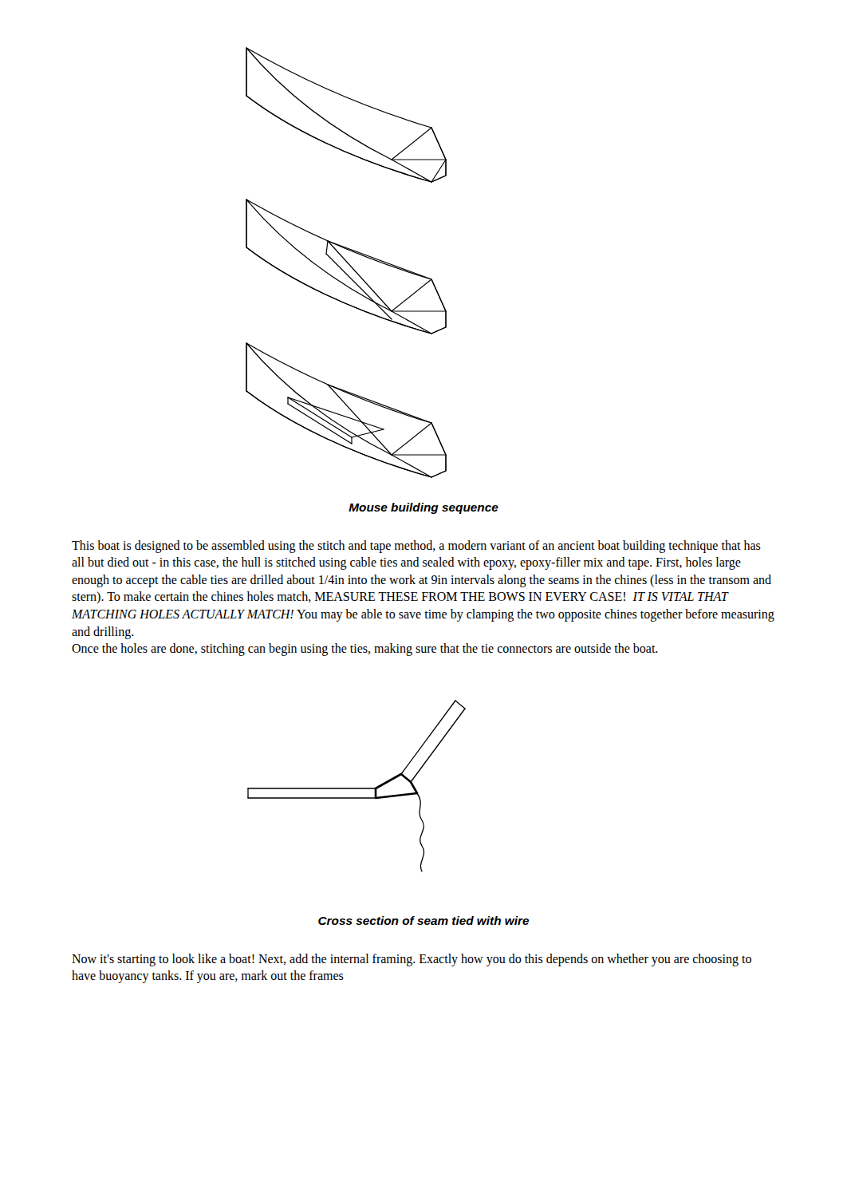Mouse building sequence
This boat is designed to be assembled using the stitch and tape method, a modern variant of an ancient boat building technique that has all but died out - in this case, the hull is stitched using cable ties and sealed with epoxy, epoxy-filler mix and tape. First, holes large enough to accept the cable ties are drilled about 1/4in into the work at 9in intervals along the seams in the chines (less in the transom and stern). To make certain the chines holes match, measure these from the bows in every case! IT IS VITAL THAT MATCHING HOLES ACTUALLY MATCH! You may be able to save time by clamping the two opposite chines together before measuring and drilling.
Once the holes are done, stitching can begin using the ties, making sure that the tie connectors are outside the boat.
Cross section of seam tied with wire
Now it's starting to look like a boat! Next, add the internal framing. Exactly how you do this depends on whether you are choosing to have buoyancy tanks. If you are, mark out the frames